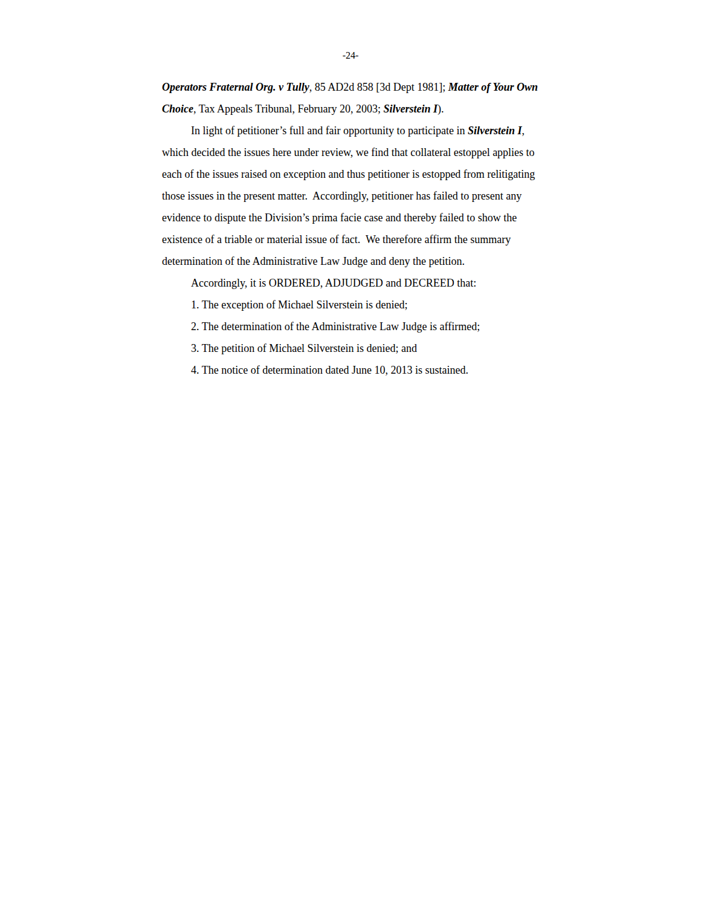-24-
Operators Fraternal Org. v Tully, 85 AD2d 858 [3d Dept 1981]; Matter of Your Own Choice, Tax Appeals Tribunal, February 20, 2003; Silverstein I).
In light of petitioner’s full and fair opportunity to participate in Silverstein I, which decided the issues here under review, we find that collateral estoppel applies to each of the issues raised on exception and thus petitioner is estopped from relitigating those issues in the present matter. Accordingly, petitioner has failed to present any evidence to dispute the Division’s prima facie case and thereby failed to show the existence of a triable or material issue of fact. We therefore affirm the summary determination of the Administrative Law Judge and deny the petition.
Accordingly, it is ORDERED, ADJUDGED and DECREED that:
1. The exception of Michael Silverstein is denied;
2. The determination of the Administrative Law Judge is affirmed;
3. The petition of Michael Silverstein is denied; and
4. The notice of determination dated June 10, 2013 is sustained.